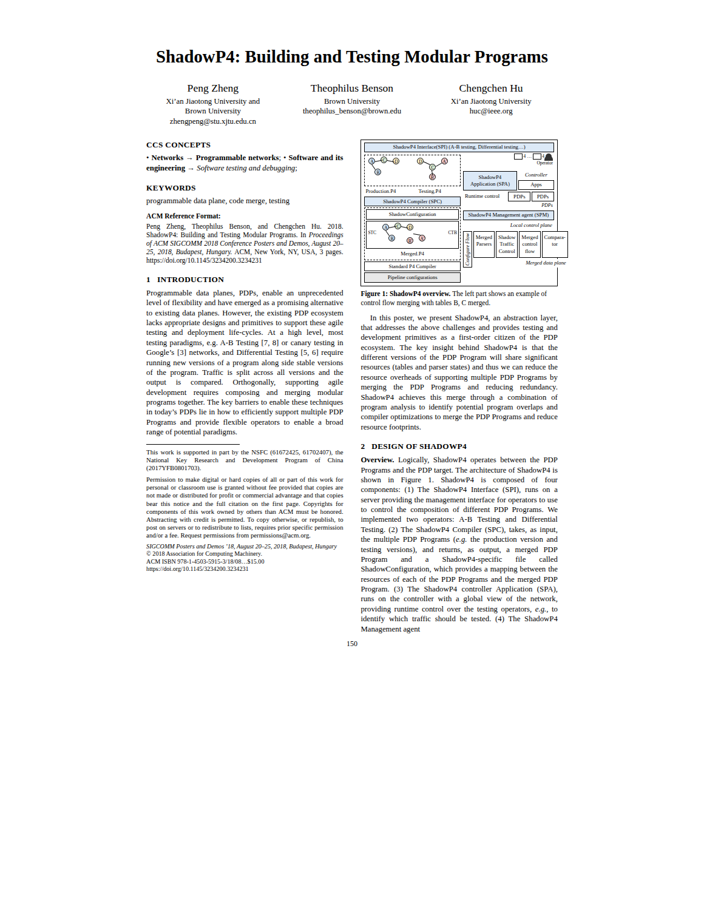ShadowP4: Building and Testing Modular Programs
Peng Zheng
Xi’an Jiaotong University and
Brown University
zhengpeng@stu.xjtu.edu.cn
Theophilus Benson
Brown University
theophilus_benson@brown.edu
Chengchen Hu
Xi’an Jiaotong University
huc@ieee.org
CCS CONCEPTS
• Networks → Programmable networks; • Software and its engineering → Software testing and debugging;
KEYWORDS
programmable data plane, code merge, testing
ACM Reference Format:
Peng Zheng, Theophilus Benson, and Chengchen Hu. 2018. ShadowP4: Building and Testing Modular Programs. In Proceedings of ACM SIGCOMM 2018 Conference Posters and Demos, August 20–25, 2018, Budapest, Hungary. ACM, New York, NY, USA, 3 pages. https://doi.org/10.1145/3234200.3234231
1 INTRODUCTION
Programmable data planes, PDPs, enable an unprecedented level of flexibility and have emerged as a promising alternative to existing data planes. However, the existing PDP ecosystem lacks appropriate designs and primitives to support these agile testing and deployment life-cycles. At a high level, most testing paradigms, e.g. A-B Testing [7, 8] or canary testing in Google’s [3] networks, and Differential Testing [5, 6] require running new versions of a program along side stable versions of the program. Traffic is split across all versions and the output is compared. Orthogonally, supporting agile development requires composing and merging modular programs together. The key barriers to enable these techniques in today’s PDPs lie in how to efficiently support multiple PDP Programs and provide flexible operators to enable a broad range of potential paradigms.
This work is supported in part by the NSFC (61672425, 61702407), the National Key Research and Development Program of China (2017YFB0801703).
Permission to make digital or hard copies of all or part of this work for personal or classroom use is granted without fee provided that copies are not made or distributed for profit or commercial advantage and that copies bear this notice and the full citation on the first page. Copyrights for components of this work owned by others than ACM must be honored. Abstracting with credit is permitted. To copy otherwise, or republish, to post on servers or to redistribute to lists, requires prior specific permission and/or a fee. Request permissions from permissions@acm.org.
SIGCOMM Posters and Demos ’18, August 20–25, 2018, Budapest, Hungary
© 2018 Association for Computing Machinery.
ACM ISBN 978-1-4503-5915-3/18/08…$15.00
https://doi.org/10.1145/3234200.3234231
ShadowP4 Interface(SPI) (A-B testing, Differential testing…)
A
C
D
B
D
C
A'
B'
Production.P4
Testing.P4
ShadowP4 Compiler (SPC)
ShadowConfiguration
STC
A
C
D
B
A'
B'
CTB
Merged.P4
Standard P4 Compiler
Pipeline configurations
4 … 4
Operator
ShadowP4
Application (SPA)
Controller
Apps
Runtime control
PDPs
PDPs
PDPs
ShadowP4 Management agent (SPM)
Local control plane
Configure Flow
Merged
Parsers
Shadow
Traffic
Control
Merged
control
flow
Compara-
tor
Merged data plane
Figure 1: ShadowP4 overview. The left part shows an example of control flow merging with tables B, C merged.
In this poster, we present ShadowP4, an abstraction layer, that addresses the above challenges and provides testing and development primitives as a first-order citizen of the PDP ecosystem. The key insight behind ShadowP4 is that the different versions of the PDP Program will share significant resources (tables and parser states) and thus we can reduce the resource overheads of supporting multiple PDP Programs by merging the PDP Programs and reducing redundancy. ShadowP4 achieves this merge through a combination of program analysis to identify potential program overlaps and compiler optimizations to merge the PDP Programs and reduce resource footprints.
2 DESIGN OF SHADOWP4
Overview. Logically, ShadowP4 operates between the PDP Programs and the PDP target. The architecture of ShadowP4 is shown in Figure 1. ShadowP4 is composed of four components: (1) The ShadowP4 Interface (SPI), runs on a server providing the management interface for operators to use to control the composition of different PDP Programs. We implemented two operators: A-B Testing and Differential Testing. (2) The ShadowP4 Compiler (SPC), takes, as input, the multiple PDP Programs (e.g. the production version and testing versions), and returns, as output, a merged PDP Program and a ShadowP4-specific file called ShadowConfiguration, which provides a mapping between the resources of each of the PDP Programs and the merged PDP Program. (3) The ShadowP4 controller Application (SPA), runs on the controller with a global view of the network, providing runtime control over the testing operators, e.g., to identify which traffic should be tested. (4) The ShadowP4 Management agent
150